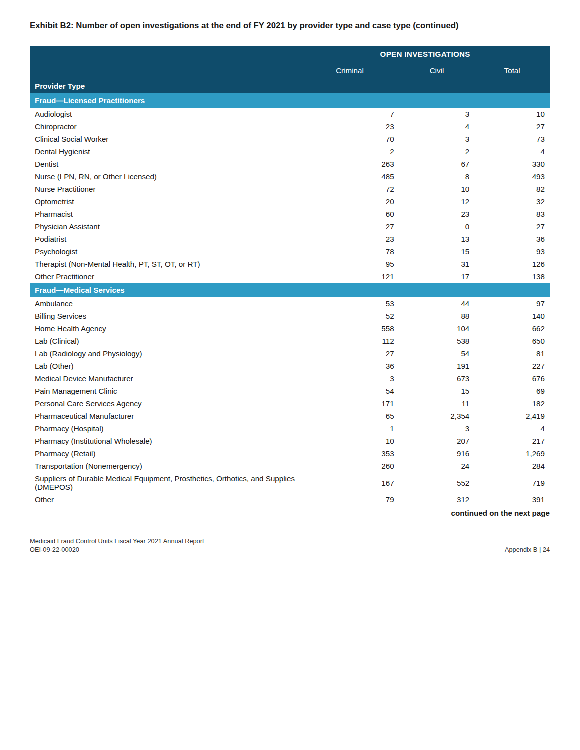Exhibit B2: Number of open investigations at the end of FY 2021 by provider type and case type (continued)
| | Open Investigations |
| --- | --- |
| Criminal | Civil | Total |
| Provider Type |
| Provider Type |
| Fraud—Licensed Practitioners |
| Audiologist | 7 | 3 | 10 |
| Chiropractor | 23 | 4 | 27 |
| Clinical Social Worker | 70 | 3 | 73 |
| Dental Hygienist | 2 | 2 | 4 |
| Dentist | 263 | 67 | 330 |
| Nurse (LPN, RN, or Other Licensed) | 485 | 8 | 493 |
| Nurse Practitioner | 72 | 10 | 82 |
| Optometrist | 20 | 12 | 32 |
| Pharmacist | 60 | 23 | 83 |
| Physician Assistant | 27 | 0 | 27 |
| Podiatrist | 23 | 13 | 36 |
| Psychologist | 78 | 15 | 93 |
| Therapist (Non-Mental Health, PT, ST, OT, or RT) | 95 | 31 | 126 |
| Other Practitioner | 121 | 17 | 138 |
| Fraud—Medical Services |
| Ambulance | 53 | 44 | 97 |
| Billing Services | 52 | 88 | 140 |
| Home Health Agency | 558 | 104 | 662 |
| Lab (Clinical) | 112 | 538 | 650 |
| Lab (Radiology and Physiology) | 27 | 54 | 81 |
| Lab (Other) | 36 | 191 | 227 |
| Medical Device Manufacturer | 3 | 673 | 676 |
| Pain Management Clinic | 54 | 15 | 69 |
| Personal Care Services Agency | 171 | 11 | 182 |
| Pharmaceutical Manufacturer | 65 | 2,354 | 2,419 |
| Pharmacy (Hospital) | 1 | 3 | 4 |
| Pharmacy (Institutional Wholesale) | 10 | 207 | 217 |
| Pharmacy (Retail) | 353 | 916 | 1,269 |
| Transportation (Nonemergency) | 260 | 24 | 284 |
| Suppliers of Durable Medical Equipment, Prosthetics, Orthotics, and Supplies (DMEPOS) | 167 | 552 | 719 |
| Other | 79 | 312 | 391 |
continued on the next page
Medicaid Fraud Control Units Fiscal Year 2021 Annual Report
OEI-09-22-00020 Appendix B | 24